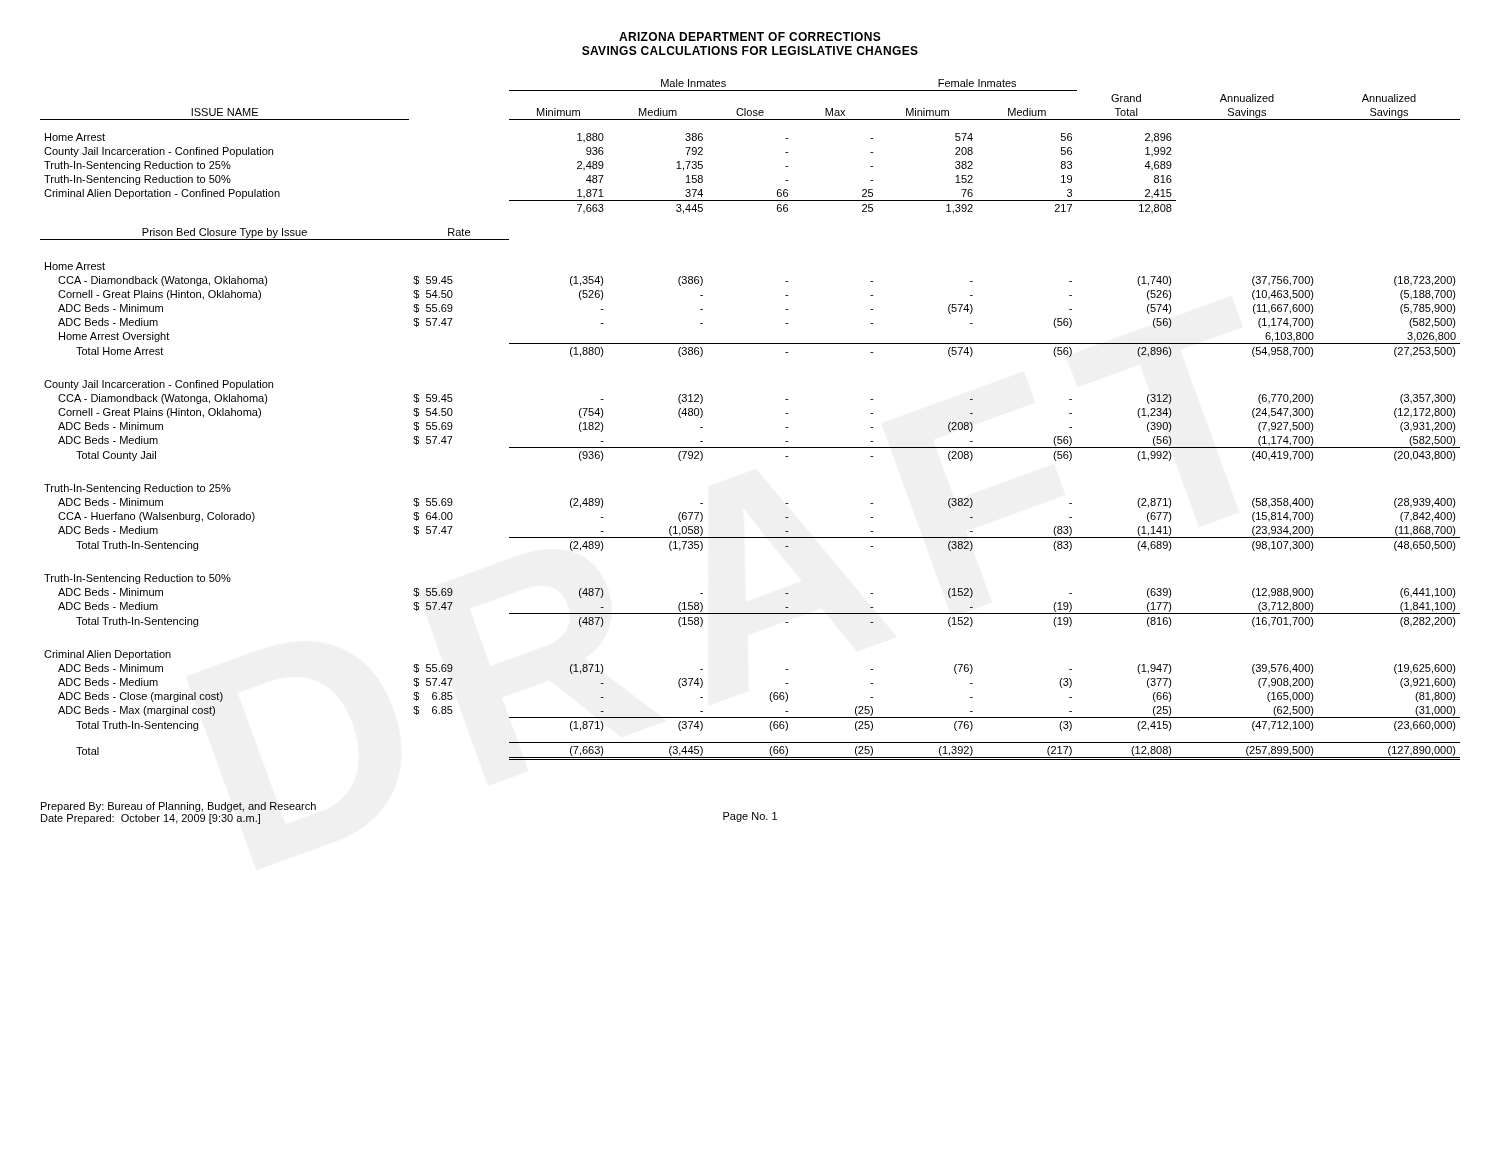DRAFT
ARIZONA DEPARTMENT OF CORRECTIONS
SAVINGS CALCULATIONS FOR LEGISLATIVE CHANGES
| | | Male Inmates | Female Inmates | | | |
| | | | | | | | | Grand | Annualized | Annualized |
| ISSUE NAME | | Minimum | Medium | Close | Max | Minimum | Medium | Total | Savings | Savings |
| Home Arrest | | 1,880 | 386 | - | - | 574 | 56 | 2,896 | | |
| County Jail Incarceration - Confined Population | | 936 | 792 | - | - | 208 | 56 | 1,992 | | |
| Truth-In-Sentencing Reduction to 25% | | 2,489 | 1,735 | - | - | 382 | 83 | 4,689 | | |
| Truth-In-Sentencing Reduction to 50% | | 487 | 158 | - | - | 152 | 19 | 816 | | |
| Criminal Alien Deportation - Confined Population | | 1,871 | 374 | 66 | 25 | 76 | 3 | 2,415 | | |
| | | 7,663 | 3,445 | 66 | 25 | 1,392 | 217 | 12,808 | | |
| Prison Bed Closure Type by Issue | Rate | | | | | | | | | |
| Home Arrest | | | | | | | | | | |
| CCA - Diamondback (Watonga, Oklahoma) | $ 59.45 | (1,354) | (386) | - | - | - | - | (1,740) | (37,756,700) | (18,723,200) |
| Cornell - Great Plains (Hinton, Oklahoma) | $ 54.50 | (526) | - | - | - | - | - | (526) | (10,463,500) | (5,188,700) |
| ADC Beds - Minimum | $ 55.69 | - | - | - | - | (574) | - | (574) | (11,667,600) | (5,785,900) |
| ADC Beds - Medium | $ 57.47 | - | - | - | - | - | (56) | (56) | (1,174,700) | (582,500) |
| Home Arrest Oversight | | | | | | | | | 6,103,800 | 3,026,800 |
| Total Home Arrest | | (1,880) | (386) | - | - | (574) | (56) | (2,896) | (54,958,700) | (27,253,500) |
| County Jail Incarceration - Confined Population | | | | | | | | | | |
| CCA - Diamondback (Watonga, Oklahoma) | $ 59.45 | - | (312) | - | - | - | - | (312) | (6,770,200) | (3,357,300) |
| Cornell - Great Plains (Hinton, Oklahoma) | $ 54.50 | (754) | (480) | - | - | - | - | (1,234) | (24,547,300) | (12,172,800) |
| ADC Beds - Minimum | $ 55.69 | (182) | - | - | - | (208) | - | (390) | (7,927,500) | (3,931,200) |
| ADC Beds - Medium | $ 57.47 | - | - | - | - | - | (56) | (56) | (1,174,700) | (582,500) |
| Total County Jail | | (936) | (792) | - | - | (208) | (56) | (1,992) | (40,419,700) | (20,043,800) |
| Truth-In-Sentencing Reduction to 25% | | | | | | | | | | |
| ADC Beds - Minimum | $ 55.69 | (2,489) | - | - | - | (382) | - | (2,871) | (58,358,400) | (28,939,400) |
| CCA - Huerfano (Walsenburg, Colorado) | $ 64.00 | - | (677) | - | - | - | - | (677) | (15,814,700) | (7,842,400) |
| ADC Beds - Medium | $ 57.47 | - | (1,058) | - | - | - | (83) | (1,141) | (23,934,200) | (11,868,700) |
| Total Truth-In-Sentencing | | (2,489) | (1,735) | - | - | (382) | (83) | (4,689) | (98,107,300) | (48,650,500) |
| Truth-In-Sentencing Reduction to 50% | | | | | | | | | | |
| ADC Beds - Minimum | $ 55.69 | (487) | - | - | - | (152) | - | (639) | (12,988,900) | (6,441,100) |
| ADC Beds - Medium | $ 57.47 | - | (158) | - | - | - | (19) | (177) | (3,712,800) | (1,841,100) |
| Total Truth-In-Sentencing | | (487) | (158) | - | - | (152) | (19) | (816) | (16,701,700) | (8,282,200) |
| Criminal Alien Deportation | | | | | | | | | | |
| ADC Beds - Minimum | $ 55.69 | (1,871) | - | - | - | (76) | - | (1,947) | (39,576,400) | (19,625,600) |
| ADC Beds - Medium | $ 57.47 | - | (374) | - | - | - | (3) | (377) | (7,908,200) | (3,921,600) |
| ADC Beds - Close (marginal cost) | $ 6.85 | - | - | (66) | - | - | - | (66) | (165,000) | (81,800) |
| ADC Beds - Max (marginal cost) | $ 6.85 | - | - | - | (25) | - | - | (25) | (62,500) | (31,000) |
| Total Truth-In-Sentencing | | (1,871) | (374) | (66) | (25) | (76) | (3) | (2,415) | (47,712,100) | (23,660,000) |
| Total | | (7,663) | (3,445) | (66) | (25) | (1,392) | (217) | (12,808) | (257,899,500) | (127,890,000) |
Prepared By: Bureau of Planning, Budget, and Research
Date Prepared: October 14, 2009 [9:30 a.m.]
Page No. 1